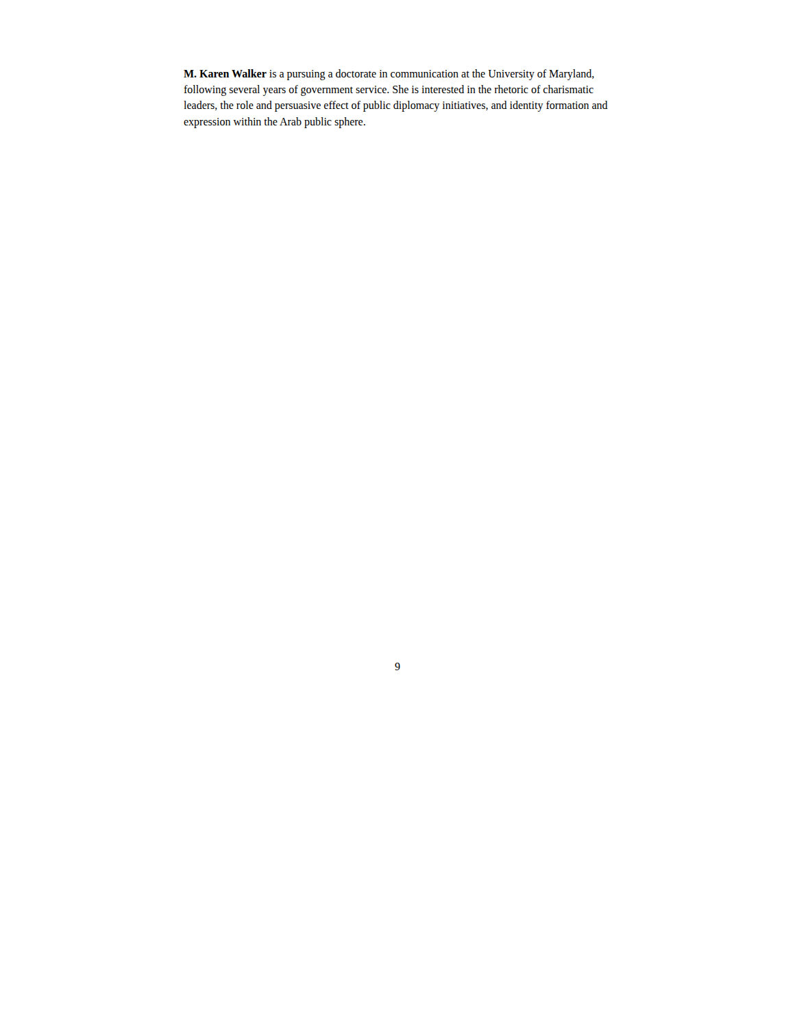M. Karen Walker is a pursuing a doctorate in communication at the University of Maryland, following several years of government service. She is interested in the rhetoric of charismatic leaders, the role and persuasive effect of public diplomacy initiatives, and identity formation and expression within the Arab public sphere.
9